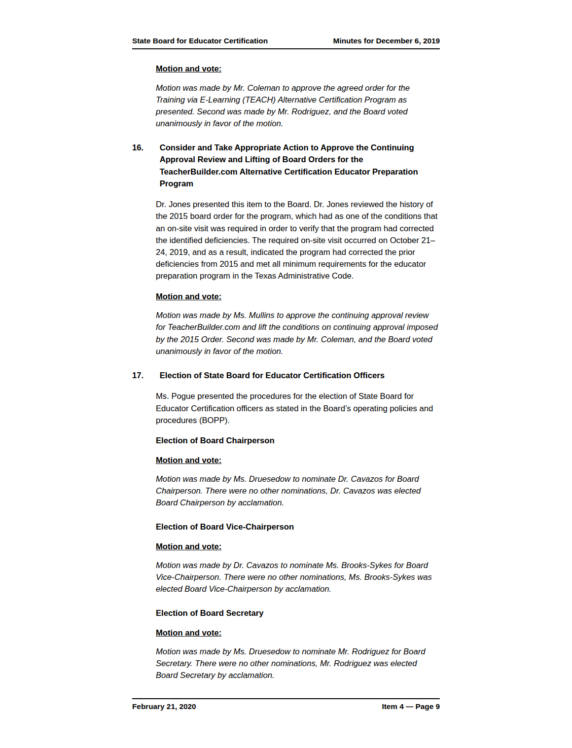State Board for Educator Certification Minutes for December 6, 2019
Motion and vote:
Motion was made by Mr. Coleman to approve the agreed order for the Training via E-Learning (TEACH) Alternative Certification Program as presented. Second was made by Mr. Rodriguez, and the Board voted unanimously in favor of the motion.
16. Consider and Take Appropriate Action to Approve the Continuing Approval Review and Lifting of Board Orders for the TeacherBuilder.com Alternative Certification Educator Preparation Program
Dr. Jones presented this item to the Board. Dr. Jones reviewed the history of the 2015 board order for the program, which had as one of the conditions that an on-site visit was required in order to verify that the program had corrected the identified deficiencies. The required on-site visit occurred on October 21–24, 2019, and as a result, indicated the program had corrected the prior deficiencies from 2015 and met all minimum requirements for the educator preparation program in the Texas Administrative Code.
Motion and vote:
Motion was made by Ms. Mullins to approve the continuing approval review for TeacherBuilder.com and lift the conditions on continuing approval imposed by the 2015 Order. Second was made by Mr. Coleman, and the Board voted unanimously in favor of the motion.
17. Election of State Board for Educator Certification Officers
Ms. Pogue presented the procedures for the election of State Board for Educator Certification officers as stated in the Board’s operating policies and procedures (BOPP).
Election of Board Chairperson
Motion and vote:
Motion was made by Ms. Druesedow to nominate Dr. Cavazos for Board Chairperson. There were no other nominations, Dr. Cavazos was elected Board Chairperson by acclamation.
Election of Board Vice-Chairperson
Motion and vote:
Motion was made by Dr. Cavazos to nominate Ms. Brooks-Sykes for Board Vice-Chairperson. There were no other nominations, Ms. Brooks-Sykes was elected Board Vice-Chairperson by acclamation.
Election of Board Secretary
Motion and vote:
Motion was made by Ms. Druesedow to nominate Mr. Rodriguez for Board Secretary. There were no other nominations, Mr. Rodriguez was elected Board Secretary by acclamation.
February 21, 2020 Item 4 — Page 9